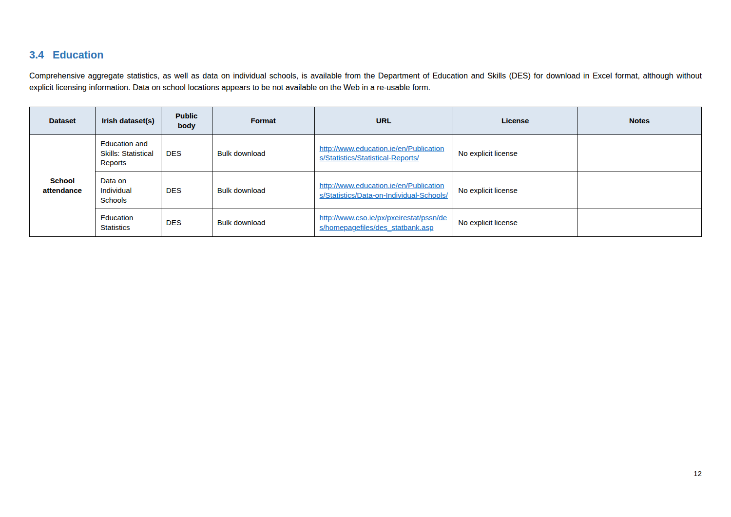3.4 Education
Comprehensive aggregate statistics, as well as data on individual schools, is available from the Department of Education and Skills (DES) for download in Excel format, although without explicit licensing information. Data on school locations appears to be not available on the Web in a re-usable form.
| Dataset | Irish dataset(s) | Public body | Format | URL | License | Notes |
| --- | --- | --- | --- | --- | --- | --- |
| School attendance | Education and Skills: Statistical Reports | DES | Bulk download | http://www.education.ie/en/Publications/Statistics/Statistical-Reports/ | No explicit license | |
| Data on Individual Schools | DES | Bulk download | http://www.education.ie/en/Publications/Statistics/Data-on-Individual-Schools/ | No explicit license | |
| Education Statistics | DES | Bulk download | http://www.cso.ie/px/pxeirestat/pssn/des/homepagefiles/des_statbank.asp | No explicit license | |
12